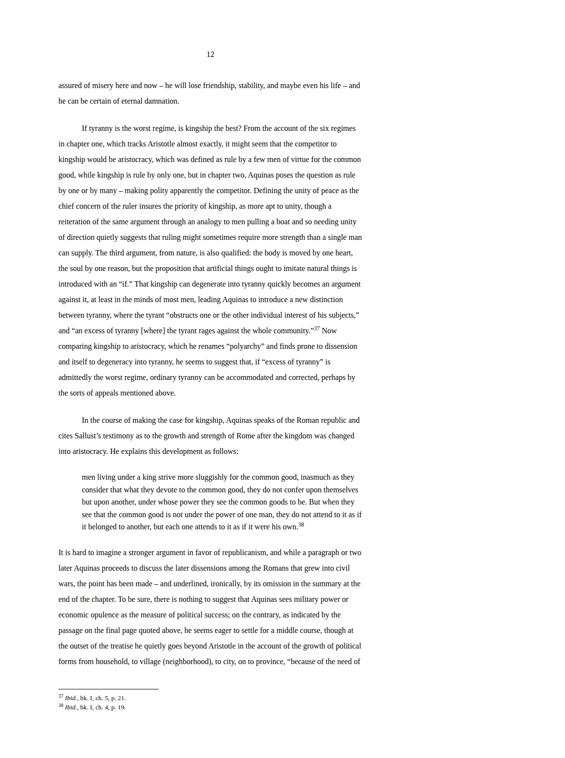12
assured of misery here and now – he will lose friendship, stability, and maybe even his life – and he can be certain of eternal damnation.
If tyranny is the worst regime, is kingship the best? From the account of the six regimes in chapter one, which tracks Aristotle almost exactly, it might seem that the competitor to kingship would be aristocracy, which was defined as rule by a few men of virtue for the common good, while kingship is rule by only one, but in chapter two, Aquinas poses the question as rule by one or by many – making polity apparently the competitor. Defining the unity of peace as the chief concern of the ruler insures the priority of kingship, as more apt to unity, though a reiteration of the same argument through an analogy to men pulling a boat and so needing unity of direction quietly suggests that ruling might sometimes require more strength than a single man can supply. The third argument, from nature, is also qualified: the body is moved by one heart, the soul by one reason, but the proposition that artificial things ought to imitate natural things is introduced with an “if.” That kingship can degenerate into tyranny quickly becomes an argument against it, at least in the minds of most men, leading Aquinas to introduce a new distinction between tyranny, where the tyrant “obstructs one or the other individual interest of his subjects,” and “an excess of tyranny [where] the tyrant rages against the whole community.”37 Now comparing kingship to aristocracy, which he renames “polyarchy” and finds prone to dissension and itself to degeneracy into tyranny, he seems to suggest that, if “excess of tyranny” is admittedly the worst regime, ordinary tyranny can be accommodated and corrected, perhaps by the sorts of appeals mentioned above.
In the course of making the case for kingship, Aquinas speaks of the Roman republic and cites Sallust’s testimony as to the growth and strength of Rome after the kingdom was changed into aristocracy. He explains this development as follows:
men living under a king strive more sluggishly for the common good, inasmuch as they consider that what they devote to the common good, they do not confer upon themselves but upon another, under whose power they see the common goods to be. But when they see that the common good is not under the power of one man, they do not attend to it as if it belonged to another, but each one attends to it as if it were his own.38
It is hard to imagine a stronger argument in favor of republicanism, and while a paragraph or two later Aquinas proceeds to discuss the later dissensions among the Romans that grew into civil wars, the point has been made – and underlined, ironically, by its omission in the summary at the end of the chapter. To be sure, there is nothing to suggest that Aquinas sees military power or economic opulence as the measure of political success; on the contrary, as indicated by the passage on the final page quoted above, he seems eager to settle for a middle course, though at the outset of the treatise he quietly goes beyond Aristotle in the account of the growth of political forms from household, to village (neighborhood), to city, on to province, “because of the need of
37 Ibid., bk. I, ch. 5, p. 21.
38 Ibid., bk. I, ch. 4, p. 19.